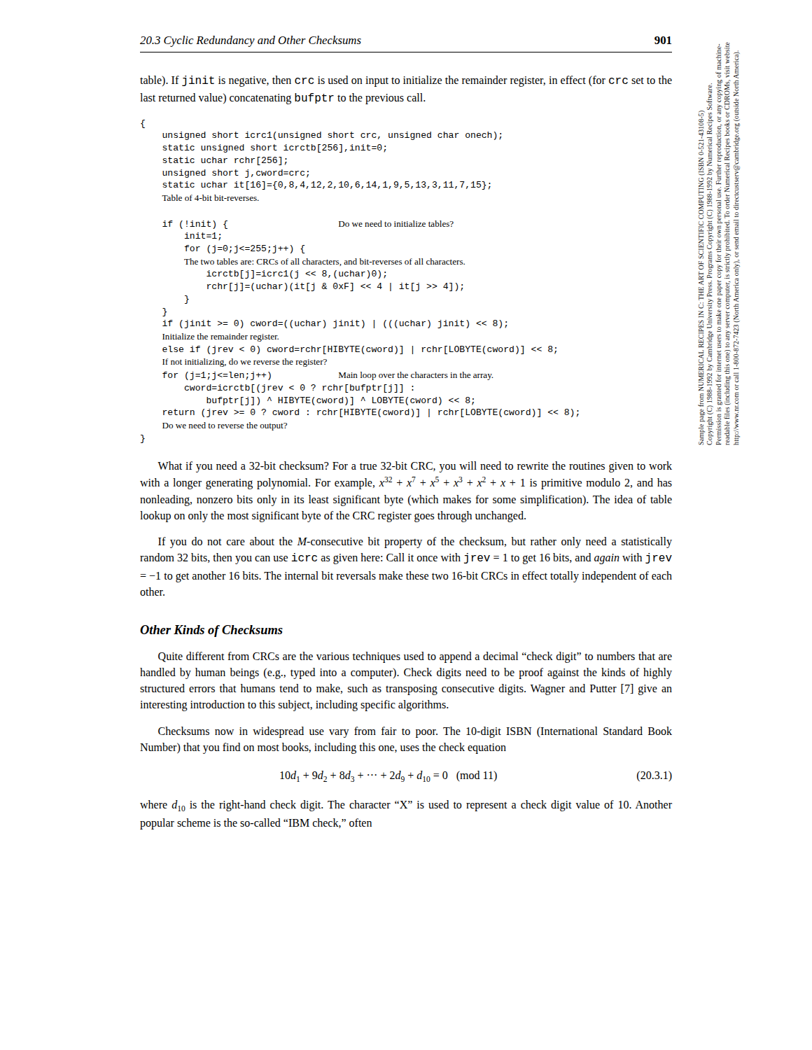Sample page from NUMERICAL RECIPES IN C: THE ART OF SCIENTIFIC COMPUTING (ISBN 0-521-43108-5) Copyright (C) 1988-1992 by Cambridge University Press. Programs Copyright (C) 1988-1992 by Numerical Recipes Software. Permission is granted for internet users to make one paper copy for their own personal use. Further reproduction, or any copying of machine- readable files (including this one) to any server computer, is strictly prohibited. To order Numerical Recipes books or CDROMs, visit website http://www.nr.com or call 1-800-872-7423 (North America only), or send email to directcustserv@cambridge.org (outside North America).
20.3 Cyclic Redundancy and Other Checksums 901
table). If jinit is negative, then crc is used on input to initialize the remainder register, in effect (for crc set to the last returned value) concatenating bufptr to the previous call.
{
    unsigned short icrc1(unsigned short crc, unsigned char onech);
    static unsigned short icrctb[256],init=0;
    static uchar rchr[256];
    unsigned short j,cword=crc;
    static uchar it[16]={0,8,4,12,2,10,6,14,1,9,5,13,3,11,7,15};
    Table of 4-bit bit-reverses.

    if (!init) {                    Do we need to initialize tables?
        init=1;
        for (j=0;j<=255;j++) {
        The two tables are: CRCs of all characters, and bit-reverses of all characters.
            icrctb[j]=icrc1(j << 8,(uchar)0);
            rchr[j]=(uchar)(it[j & 0xF] << 4 | it[j >> 4]);
        }
    }
    if (jinit >= 0) cword=((uchar) jinit) | (((uchar) jinit) << 8);
    Initialize the remainder register.
    else if (jrev < 0) cword=rchr[HIBYTE(cword)] | rchr[LOBYTE(cword)] << 8;
    If not initializing, do we reverse the register?
    for (j=1;j<=len;j++)            Main loop over the characters in the array.
        cword=icrctb[(jrev < 0 ? rchr[bufptr[j]] :
            bufptr[j]) ^ HIBYTE(cword)] ^ LOBYTE(cword) << 8;
    return (jrev >= 0 ? cword : rchr[HIBYTE(cword)] | rchr[LOBYTE(cword)] << 8);
    Do we need to reverse the output?
}
What if you need a 32-bit checksum? For a true 32-bit CRC, you will need to rewrite the routines given to work with a longer generating polynomial. For example, x32 + x7 + x5 + x3 + x2 + x + 1 is primitive modulo 2, and has nonleading, nonzero bits only in its least significant byte (which makes for some simplification). The idea of table lookup on only the most significant byte of the CRC register goes through unchanged.
If you do not care about the M-consecutive bit property of the checksum, but rather only need a statistically random 32 bits, then you can use icrc as given here: Call it once with jrev = 1 to get 16 bits, and again with jrev = −1 to get another 16 bits. The internal bit reversals make these two 16-bit CRCs in effect totally independent of each other.
Other Kinds of Checksums
Quite different from CRCs are the various techniques used to append a decimal “check digit” to numbers that are handled by human beings (e.g., typed into a computer). Check digits need to be proof against the kinds of highly structured errors that humans tend to make, such as transposing consecutive digits. Wagner and Putter [7] give an interesting introduction to this subject, including specific algorithms.
Checksums now in widespread use vary from fair to poor. The 10-digit ISBN (International Standard Book Number) that you find on most books, including this one, uses the check equation
(20.3.1) 10d1 + 9d2 + 8d3 + ··· + 2d9 + d10 = 0 (mod 11)
where d10 is the right-hand check digit. The character “X” is used to represent a check digit value of 10. Another popular scheme is the so-called “IBM check,” often